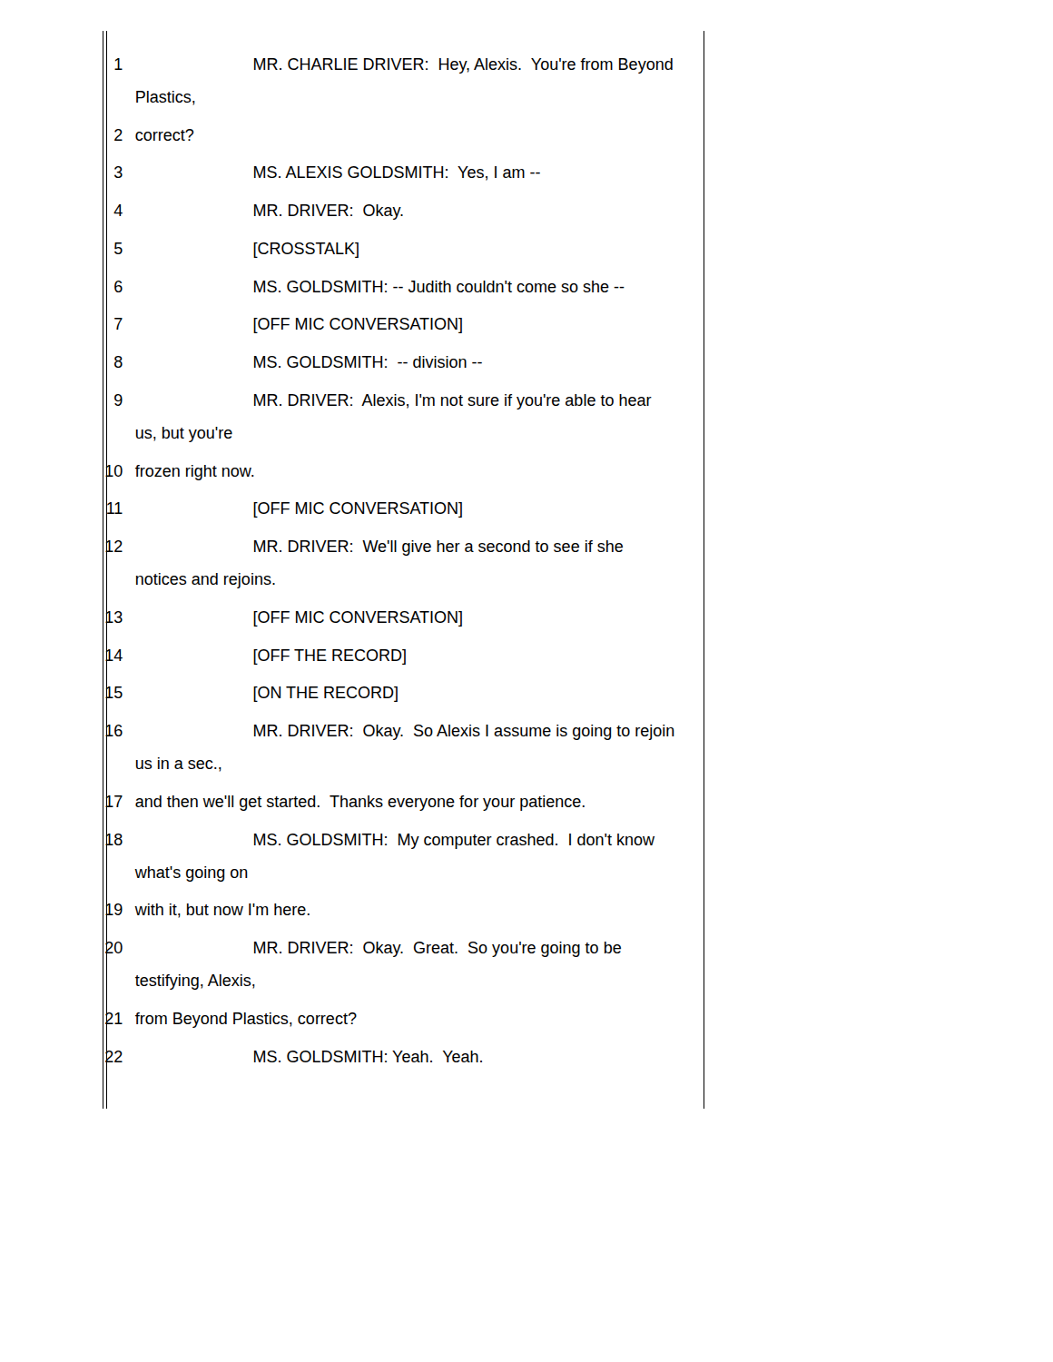MR. CHARLIE DRIVER: Hey, Alexis. You're from Beyond Plastics,
correct?
MS. ALEXIS GOLDSMITH: Yes, I am --
MR. DRIVER: Okay.
[CROSSTALK]
MS. GOLDSMITH: -- Judith couldn't come so she --
[OFF MIC CONVERSATION]
MS. GOLDSMITH: -- division --
MR. DRIVER: Alexis, I'm not sure if you're able to hear us, but you're
frozen right now.
[OFF MIC CONVERSATION]
MR. DRIVER: We'll give her a second to see if she notices and rejoins.
[OFF MIC CONVERSATION]
[OFF THE RECORD]
[ON THE RECORD]
MR. DRIVER: Okay. So Alexis I assume is going to rejoin us in a sec.,
and then we'll get started. Thanks everyone for your patience.
MS. GOLDSMITH: My computer crashed. I don't know what's going on
with it, but now I'm here.
MR. DRIVER: Okay. Great. So you're going to be testifying, Alexis,
from Beyond Plastics, correct?
MS. GOLDSMITH: Yeah. Yeah.